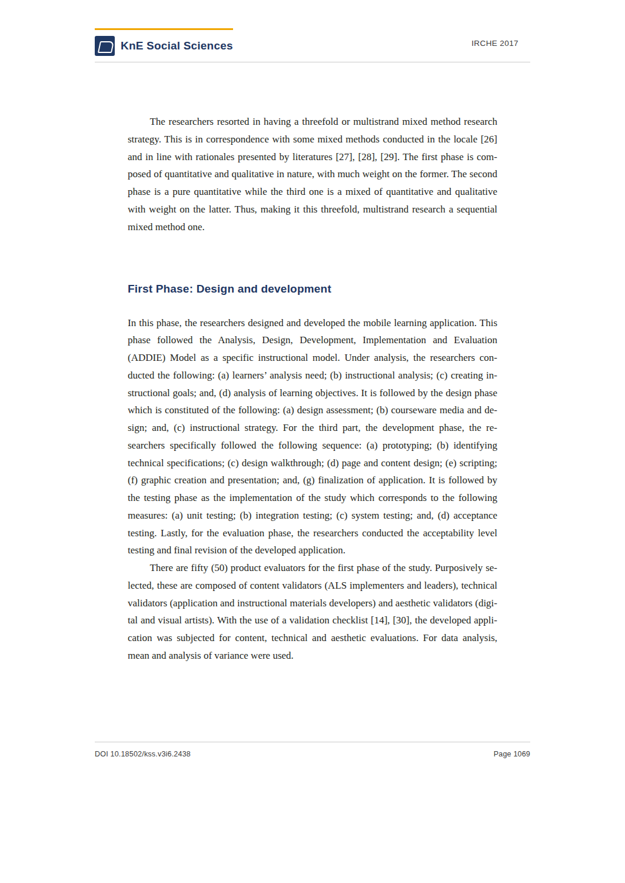KnE Social Sciences
IRCHE 2017
The researchers resorted in having a threefold or multistrand mixed method research strategy. This is in correspondence with some mixed methods conducted in the locale [26] and in line with rationales presented by literatures [27], [28], [29]. The first phase is composed of quantitative and qualitative in nature, with much weight on the former. The second phase is a pure quantitative while the third one is a mixed of quantitative and qualitative with weight on the latter. Thus, making it this threefold, multistrand research a sequential mixed method one.
First Phase: Design and development
In this phase, the researchers designed and developed the mobile learning application. This phase followed the Analysis, Design, Development, Implementation and Evaluation (ADDIE) Model as a specific instructional model. Under analysis, the researchers conducted the following: (a) learners’ analysis need; (b) instructional analysis; (c) creating instructional goals; and, (d) analysis of learning objectives. It is followed by the design phase which is constituted of the following: (a) design assessment; (b) courseware media and design; and, (c) instructional strategy. For the third part, the development phase, the researchers specifically followed the following sequence: (a) prototyping; (b) identifying technical specifications; (c) design walkthrough; (d) page and content design; (e) scripting; (f) graphic creation and presentation; and, (g) finalization of application. It is followed by the testing phase as the implementation of the study which corresponds to the following measures: (a) unit testing; (b) integration testing; (c) system testing; and, (d) acceptance testing. Lastly, for the evaluation phase, the researchers conducted the acceptability level testing and final revision of the developed application.
There are fifty (50) product evaluators for the first phase of the study. Purposively selected, these are composed of content validators (ALS implementers and leaders), technical validators (application and instructional materials developers) and aesthetic validators (digital and visual artists). With the use of a validation checklist [14], [30], the developed application was subjected for content, technical and aesthetic evaluations. For data analysis, mean and analysis of variance were used.
DOI 10.18502/kss.v3i6.2438
Page 1069